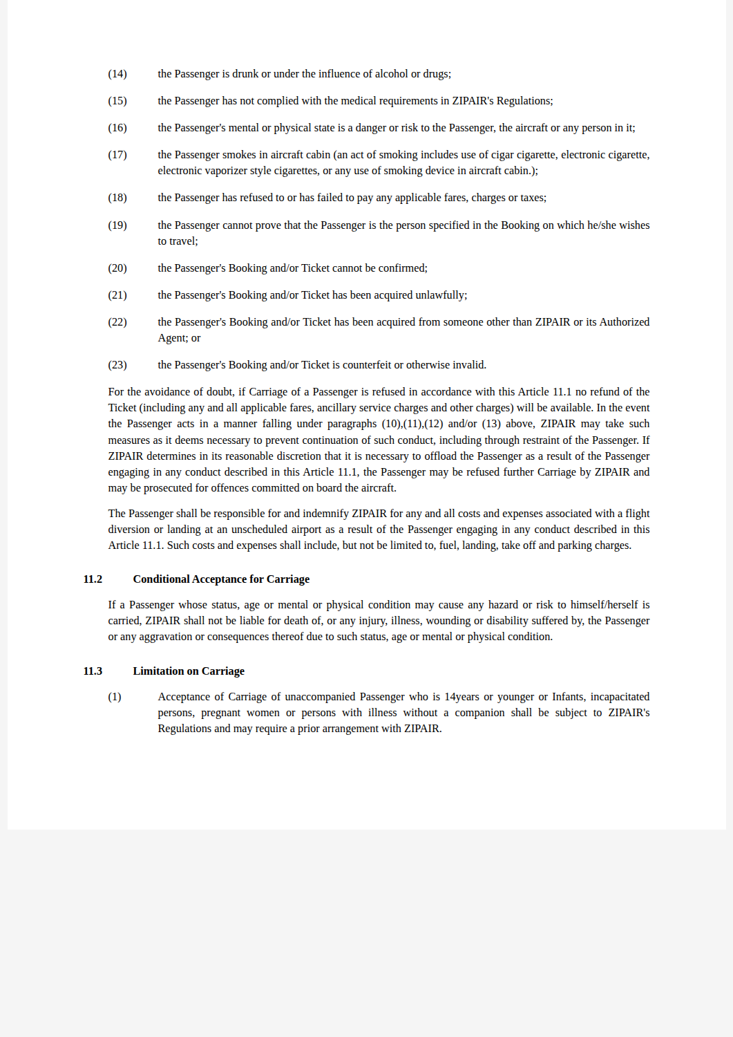(14) the Passenger is drunk or under the influence of alcohol or drugs;
(15) the Passenger has not complied with the medical requirements in ZIPAIR's Regulations;
(16) the Passenger's mental or physical state is a danger or risk to the Passenger, the aircraft or any person in it;
(17) the Passenger smokes in aircraft cabin (an act of smoking includes use of cigar cigarette, electronic cigarette, electronic vaporizer style cigarettes, or any use of smoking device in aircraft cabin.);
(18) the Passenger has refused to or has failed to pay any applicable fares, charges or taxes;
(19) the Passenger cannot prove that the Passenger is the person specified in the Booking on which he/she wishes to travel;
(20) the Passenger's Booking and/or Ticket cannot be confirmed;
(21) the Passenger's Booking and/or Ticket has been acquired unlawfully;
(22) the Passenger's Booking and/or Ticket has been acquired from someone other than ZIPAIR or its Authorized Agent; or
(23) the Passenger's Booking and/or Ticket is counterfeit or otherwise invalid.
For the avoidance of doubt, if Carriage of a Passenger is refused in accordance with this Article 11.1 no refund of the Ticket (including any and all applicable fares, ancillary service charges and other charges) will be available. In the event the Passenger acts in a manner falling under paragraphs (10),(11),(12) and/or (13) above, ZIPAIR may take such measures as it deems necessary to prevent continuation of such conduct, including through restraint of the Passenger. If ZIPAIR determines in its reasonable discretion that it is necessary to offload the Passenger as a result of the Passenger engaging in any conduct described in this Article 11.1, the Passenger may be refused further Carriage by ZIPAIR and may be prosecuted for offences committed on board the aircraft.
The Passenger shall be responsible for and indemnify ZIPAIR for any and all costs and expenses associated with a flight diversion or landing at an unscheduled airport as a result of the Passenger engaging in any conduct described in this Article 11.1. Such costs and expenses shall include, but not be limited to, fuel, landing, take off and parking charges.
11.2 Conditional Acceptance for Carriage
If a Passenger whose status, age or mental or physical condition may cause any hazard or risk to himself/herself is carried, ZIPAIR shall not be liable for death of, or any injury, illness, wounding or disability suffered by, the Passenger or any aggravation or consequences thereof due to such status, age or mental or physical condition.
11.3 Limitation on Carriage
(1) Acceptance of Carriage of unaccompanied Passenger who is 14years or younger or Infants, incapacitated persons, pregnant women or persons with illness without a companion shall be subject to ZIPAIR's Regulations and may require a prior arrangement with ZIPAIR.